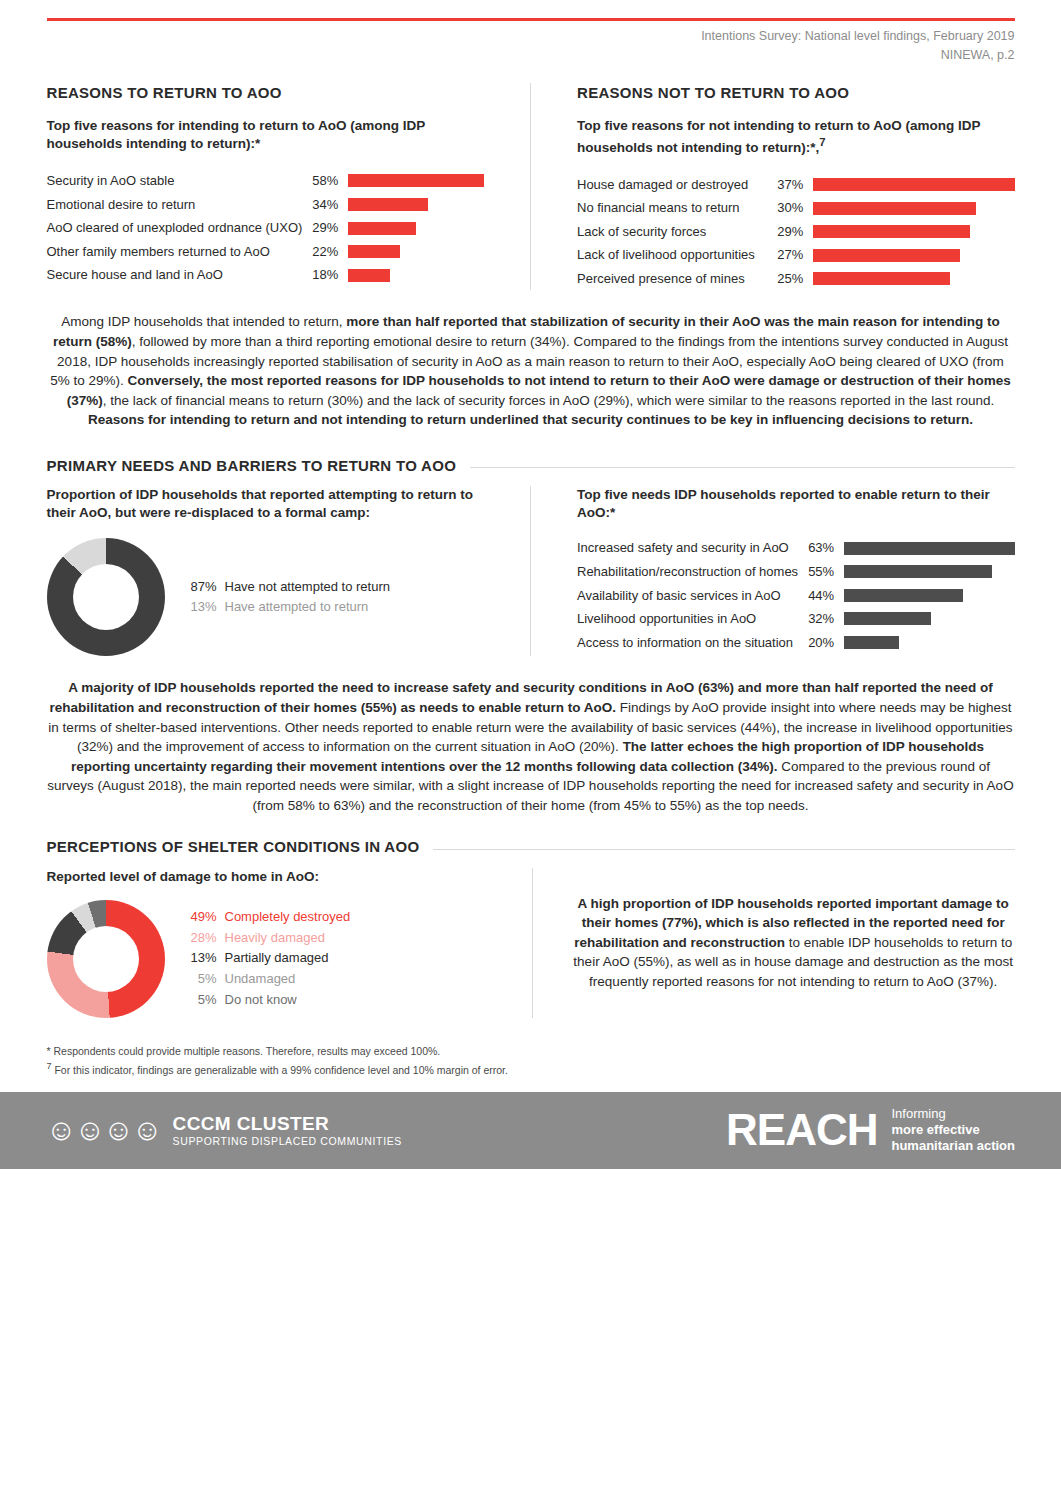Intentions Survey: National level findings, February 2019
NINEWA, p.2
Reasons to return to AoO
Top five reasons for intending to return to AoO (among IDP households intending to return):*
| Security in AoO stable | 58% | |
| Emotional desire to return | 34% | |
| AoO cleared of unexploded ordnance (UXO) | 29% | |
| Other family members returned to AoO | 22% | |
| Secure house and land in AoO | 18% | |
Reasons not to return to AoO
Top five reasons for not intending to return to AoO (among IDP households not intending to return):*,7
| House damaged or destroyed | 37% | |
| No financial means to return | 30% | |
| Lack of security forces | 29% | |
| Lack of livelihood opportunities | 27% | |
| Perceived presence of mines | 25% | |
Among IDP households that intended to return, more than half reported that stabilization of security in their AoO was the main reason for intending to return (58%), followed by more than a third reporting emotional desire to return (34%). Compared to the findings from the intentions survey conducted in August 2018, IDP households increasingly reported stabilisation of security in AoO as a main reason to return to their AoO, especially AoO being cleared of UXO (from 5% to 29%). Conversely, the most reported reasons for IDP households to not intend to return to their AoO were damage or destruction of their homes (37%), the lack of financial means to return (30%) and the lack of security forces in AoO (29%), which were similar to the reasons reported in the last round. Reasons for intending to return and not intending to return underlined that security continues to be key in influencing decisions to return.
Primary needs and barriers to return to AoO
Proportion of IDP households that reported attempting to return to their AoO, but were re-displaced to a formal camp:
87% Have not attempted to return
13% Have attempted to return
Top five needs IDP households reported to enable return to their AoO:*
| Increased safety and security in AoO | 63% | |
| Rehabilitation/reconstruction of homes | 55% | |
| Availability of basic services in AoO | 44% | |
| Livelihood opportunities in AoO | 32% | |
| Access to information on the situation | 20% | |
A majority of IDP households reported the need to increase safety and security conditions in AoO (63%) and more than half reported the need of rehabilitation and reconstruction of their homes (55%) as needs to enable return to AoO. Findings by AoO provide insight into where needs may be highest in terms of shelter-based interventions. Other needs reported to enable return were the availability of basic services (44%), the increase in livelihood opportunities (32%) and the improvement of access to information on the current situation in AoO (20%). The latter echoes the high proportion of IDP households reporting uncertainty regarding their movement intentions over the 12 months following data collection (34%). Compared to the previous round of surveys (August 2018), the main reported needs were similar, with a slight increase of IDP households reporting the need for increased safety and security in AoO (from 58% to 63%) and the reconstruction of their home (from 45% to 55%) as the top needs.
Perceptions of shelter conditions in AoO
Reported level of damage to home in AoO:
49% Completely destroyed
28% Heavily damaged
13% Partially damaged
5% Undamaged
5% Do not know
A high proportion of IDP households reported important damage to their homes (77%), which is also reflected in the reported need for rehabilitation and reconstruction to enable IDP households to return to their AoO (55%), as well as in house damage and destruction as the most frequently reported reasons for not intending to return to AoO (37%).
* Respondents could provide multiple reasons. Therefore, results may exceed 100%.
7 For this indicator, findings are generalizable with a 99% confidence level and 10% margin of error.
☺☺☺☺
CCCM CLUSTER
SUPPORTING DISPLACED COMMUNITIES
REACH
Informing
more effective
humanitarian action